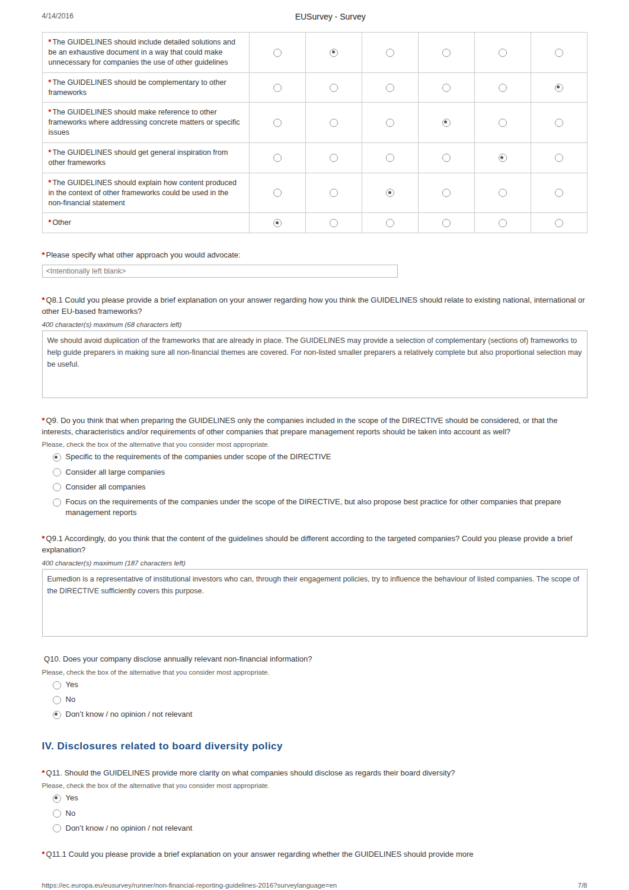4/14/2016
EUSurvey - Survey
| * The GUIDELINES should include detailed solutions and be an exhaustive document in a way that could make unnecessary for companies the use of other guidelines | | | | | | |
| * The GUIDELINES should be complementary to other frameworks | | | | | | |
| * The GUIDELINES should make reference to other frameworks where addressing concrete matters or specific issues | | | | | | |
| * The GUIDELINES should get general inspiration from other frameworks | | | | | | |
| * The GUIDELINES should explain how content produced in the context of other frameworks could be used in the non-financial statement | | | | | | |
| * Other | | | | | | |
*Please specify what other approach you would advocate:
<Intentionally left blank>
*Q8.1 Could you please provide a brief explanation on your answer regarding how you think the GUIDELINES should relate to existing national, international or other EU-based frameworks?
400 character(s) maximum (68 characters left)
We should avoid duplication of the frameworks that are already in place. The GUIDELINES may provide a selection of complementary (sections of) frameworks to help guide preparers in making sure all non-financial themes are covered. For non-listed smaller preparers a relatively complete but also proportional selection may be useful.
*Q9. Do you think that when preparing the GUIDELINES only the companies included in the scope of the DIRECTIVE should be considered, or that the interests, characteristics and/or requirements of other companies that prepare management reports should be taken into account as well?
Please, check the box of the alternative that you consider most appropriate.
Specific to the requirements of the companies under scope of the DIRECTIVE
Consider all large companies
Consider all companies
Focus on the requirements of the companies under the scope of the DIRECTIVE, but also propose best practice for other companies that prepare management reports
*Q9.1 Accordingly, do you think that the content of the guidelines should be different according to the targeted companies? Could you please provide a brief explanation?
400 character(s) maximum (187 characters left)
Eumedion is a representative of institutional investors who can, through their engagement policies, try to influence the behaviour of listed companies. The scope of the DIRECTIVE sufficiently covers this purpose.
Q10. Does your company disclose annually relevant non-financial information?
Please, check the box of the alternative that you consider most appropriate.
Yes
No
Don’t know / no opinion / not relevant
IV. Disclosures related to board diversity policy
*Q11. Should the GUIDELINES provide more clarity on what companies should disclose as regards their board diversity?
Please, check the box of the alternative that you consider most appropriate.
Yes
No
Don’t know / no opinion / not relevant
*Q11.1 Could you please provide a brief explanation on your answer regarding whether the GUIDELINES should provide more
https://ec.europa.eu/eusurvey/runner/non-financial-reporting-guidelines-2016?surveylanguage=en
7/8